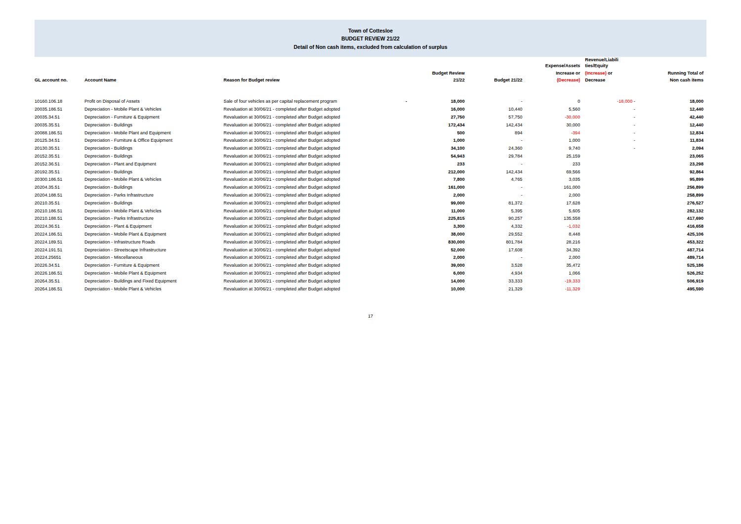Town of Cottesloe
BUDGET REVIEW 21/22
Detail of Non cash items, excluded from calculation of surplus
| | | | | | Expense/Assets | Revenue/Liabili ties/Equity | |
| --- | --- | --- | --- | --- | --- | --- | --- |
| | | | Budget Review | | Increase or | (Increase) or | Running Total of |
| GL account no. | Account Name | Reason for Budget review | 21/22 | Budget 21/22 | (Decrease) | Decrease | Non cash items |
| 10160.106.18 | Profit on Disposal of Assets | Sale of four vehicles as per capital replacement program | - 18,000 | - | 0 | -18,000 - | 18,000 |
| 20035.186.51 | Depreciation - Mobile Plant & Vehicles | Revaluation at 30/06/21 - completed after Budget adopted | 16,000 | 10,440 | 5,560 | - | 12,440 |
| 20035.34.51 | Depreciation - Furniture & Equipment | Revaluation at 30/06/21 - completed after Budget adopted | 27,750 | 57,750 | -30,000 | - | 42,440 |
| 20035.35.51 | Depreciation - Buildings | Revaluation at 30/06/21 - completed after Budget adopted | 172,434 | 142,434 | 30,000 | - | 12,440 |
| 20088.186.51 | Depreciation - Mobile Plant and Equipment | Revaluation at 30/06/21 - completed after Budget adopted | 500 | 894 | -394 | - | 12,834 |
| 20125.34.51 | Depreciation - Furniture & Office Equipment | Revaluation at 30/06/21 - completed after Budget adopted | 1,000 | - | 1,000 | - | 11,834 |
| 20130.35.51 | Depreciation - Buildings | Revaluation at 30/06/21 - completed after Budget adopted | 34,100 | 24,360 | 9,740 | - | 2,094 |
| 20152.35.51 | Depreciation - Buildings | Revaluation at 30/06/21 - completed after Budget adopted | 54,943 | 29,784 | 25,159 | | 23,065 |
| 20152.36.51 | Depreciation - Plant and Equipment | Revaluation at 30/06/21 - completed after Budget adopted | 233 | - | 233 | | 23,298 |
| 20192.35.51 | Depreciation - Buildings | Revaluation at 30/06/21 - completed after Budget adopted | 212,000 | 142,434 | 69,566 | | 92,864 |
| 20300.186.51 | Depreciation - Mobile Plant & Vehicles | Revaluation at 30/06/21 - completed after Budget adopted | 7,800 | 4,765 | 3,035 | | 95,899 |
| 20204.35.51 | Depreciation - Buildings | Revaluation at 30/06/21 - completed after Budget adopted | 161,000 | - | 161,000 | | 256,899 |
| 20204.188.51 | Depreciation - Parks Infrastructure | Revaluation at 30/06/21 - completed after Budget adopted | 2,000 | - | 2,000 | | 258,899 |
| 20210.35.51 | Depreciation - Buildings | Revaluation at 30/06/21 - completed after Budget adopted | 99,000 | 81,372 | 17,628 | | 276,527 |
| 20210.186.51 | Depreciation - Mobile Plant & Vehicles | Revaluation at 30/06/21 - completed after Budget adopted | 11,000 | 5,395 | 5,605 | | 282,132 |
| 20210.188.51 | Depreciation - Parks Infrastructure | Revaluation at 30/06/21 - completed after Budget adopted | 225,815 | 90,257 | 135,558 | | 417,690 |
| 20224.36.51 | Depreciation - Plant & Equipment | Revaluation at 30/06/21 - completed after Budget adopted | 3,300 | 4,332 | -1,032 | | 416,658 |
| 20224.186.51 | Depreciation - Mobile Plant & Equipment | Revaluation at 30/06/21 - completed after Budget adopted | 38,000 | 29,552 | 8,448 | | 425,106 |
| 20224.189.51 | Depreciation - Infrastructure Roads | Revaluation at 30/06/21 - completed after Budget adopted | 830,000 | 801,784 | 28,216 | | 453,322 |
| 20224.191.51 | Depreciation - Streetscape Infrastructure | Revaluation at 30/06/21 - completed after Budget adopted | 52,000 | 17,608 | 34,392 | | 487,714 |
| 20224.25651 | Depreciation - Miscellaneous | Revaluation at 30/06/21 - completed after Budget adopted | 2,000 | - | 2,000 | | 489,714 |
| 20226.34.51 | Depreciation - Furniture & Equipment | Revaluation at 30/06/21 - completed after Budget adopted | 39,000 | 3,528 | 35,472 | | 525,186 |
| 20226.186.51 | Depreciation - Mobile Plant & Equipment | Revaluation at 30/06/21 - completed after Budget adopted | 6,000 | 4,934 | 1,066 | | 526,252 |
| 20264.35.51 | Depreciation - Buildings and Fixed Equipment | Revaluation at 30/06/21 - completed after Budget adopted | 14,000 | 33,333 | -19,333 | | 506,919 |
| 20264.186.51 | Depreciation - Mobile Plant & Vehicles | Revaluation at 30/06/21 - completed after Budget adopted | 10,000 | 21,329 | -11,329 | | 495,590 |
17